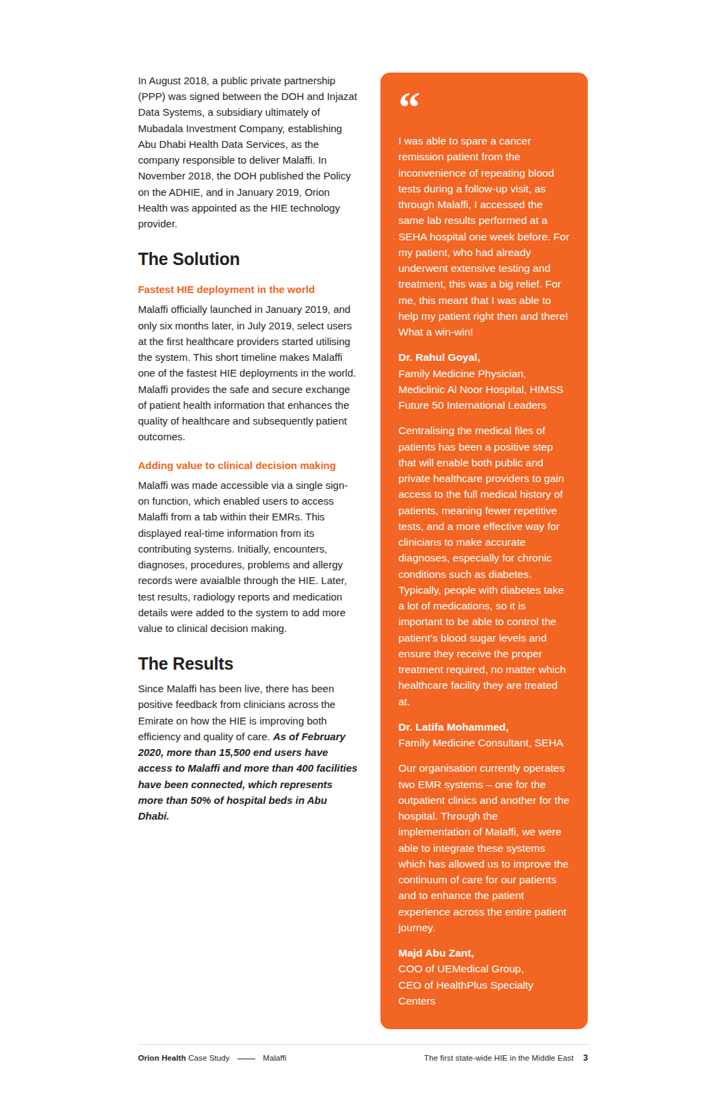In August 2018, a public private partnership (PPP) was signed between the DOH and Injazat Data Systems, a subsidiary ultimately of Mubadala Investment Company, establishing Abu Dhabi Health Data Services, as the company responsible to deliver Malaffi. In November 2018, the DOH published the Policy on the ADHIE, and in January 2019, Orion Health was appointed as the HIE technology provider.
The Solution
Fastest HIE deployment in the world
Malaffi officially launched in January 2019, and only six months later, in July 2019, select users at the first healthcare providers started utilising the system. This short timeline makes Malaffi one of the fastest HIE deployments in the world. Malaffi provides the safe and secure exchange of patient health information that enhances the quality of healthcare and subsequently patient outcomes.
Adding value to clinical decision making
Malaffi was made accessible via a single sign-on function, which enabled users to access Malaffi from a tab within their EMRs. This displayed real-time information from its contributing systems. Initially, encounters, diagnoses, procedures, problems and allergy records were avaialble through the HIE. Later, test results, radiology reports and medication details were added to the system to add more value to clinical decision making.
The Results
Since Malaffi has been live, there has been positive feedback from clinicians across the Emirate on how the HIE is improving both efficiency and quality of care. As of February 2020, more than 15,500 end users have access to Malaffi and more than 400 facilities have been connected, which represents more than 50% of hospital beds in Abu Dhabi.
“
I was able to spare a cancer remission patient from the inconvenience of repeating blood tests during a follow-up visit, as through Malaffi, I accessed the same lab results performed at a SEHA hospital one week before. For my patient, who had already underwent extensive testing and treatment, this was a big relief. For me, this meant that I was able to help my patient right then and there! What a win-win!
Dr. Rahul Goyal, Family Medicine Physician, Mediclinic Al Noor Hospital, HIMSS Future 50 International Leaders
Centralising the medical files of patients has been a positive step that will enable both public and private healthcare providers to gain access to the full medical history of patients, meaning fewer repetitive tests, and a more effective way for clinicians to make accurate diagnoses, especially for chronic conditions such as diabetes. Typically, people with diabetes take a lot of medications, so it is important to be able to control the patient’s blood sugar levels and ensure they receive the proper treatment required, no matter which healthcare facility they are treated at.
Dr. Latifa Mohammed, Family Medicine Consultant, SEHA
Our organisation currently operates two EMR systems – one for the outpatient clinics and another for the hospital. Through the implementation of Malaffi, we were able to integrate these systems which has allowed us to improve the continuum of care for our patients and to enhance the patient experience across the entire patient journey.
Majd Abu Zant, COO of UEMedical Group, CEO of HealthPlus Specialty Centers
Orion Health Case Study Malaffi
The first state-wide HIE in the Middle East 3